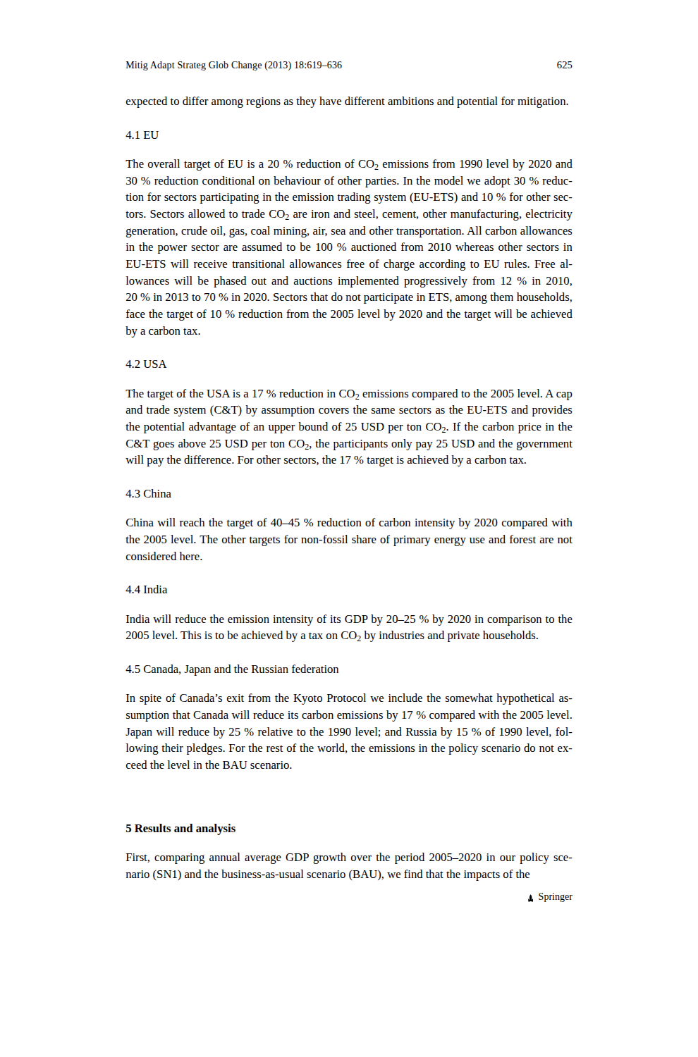Mitig Adapt Strateg Glob Change (2013) 18:619–636 625
expected to differ among regions as they have different ambitions and potential for mitigation.
4.1 EU
The overall target of EU is a 20 % reduction of CO2 emissions from 1990 level by 2020 and 30 % reduction conditional on behaviour of other parties. In the model we adopt 30 % reduction for sectors participating in the emission trading system (EU-ETS) and 10 % for other sectors. Sectors allowed to trade CO2 are iron and steel, cement, other manufacturing, electricity generation, crude oil, gas, coal mining, air, sea and other transportation. All carbon allowances in the power sector are assumed to be 100 % auctioned from 2010 whereas other sectors in EU-ETS will receive transitional allowances free of charge according to EU rules. Free allowances will be phased out and auctions implemented progressively from 12 % in 2010, 20 % in 2013 to 70 % in 2020. Sectors that do not participate in ETS, among them households, face the target of 10 % reduction from the 2005 level by 2020 and the target will be achieved by a carbon tax.
4.2 USA
The target of the USA is a 17 % reduction in CO2 emissions compared to the 2005 level. A cap and trade system (C&T) by assumption covers the same sectors as the EU-ETS and provides the potential advantage of an upper bound of 25 USD per ton CO2. If the carbon price in the C&T goes above 25 USD per ton CO2, the participants only pay 25 USD and the government will pay the difference. For other sectors, the 17 % target is achieved by a carbon tax.
4.3 China
China will reach the target of 40–45 % reduction of carbon intensity by 2020 compared with the 2005 level. The other targets for non-fossil share of primary energy use and forest are not considered here.
4.4 India
India will reduce the emission intensity of its GDP by 20–25 % by 2020 in comparison to the 2005 level. This is to be achieved by a tax on CO2 by industries and private households.
4.5 Canada, Japan and the Russian federation
In spite of Canada’s exit from the Kyoto Protocol we include the somewhat hypothetical assumption that Canada will reduce its carbon emissions by 17 % compared with the 2005 level. Japan will reduce by 25 % relative to the 1990 level; and Russia by 15 % of 1990 level, following their pledges. For the rest of the world, the emissions in the policy scenario do not exceed the level in the BAU scenario.
5 Results and analysis
First, comparing annual average GDP growth over the period 2005–2020 in our policy scenario (SN1) and the business-as-usual scenario (BAU), we find that the impacts of the
Springer